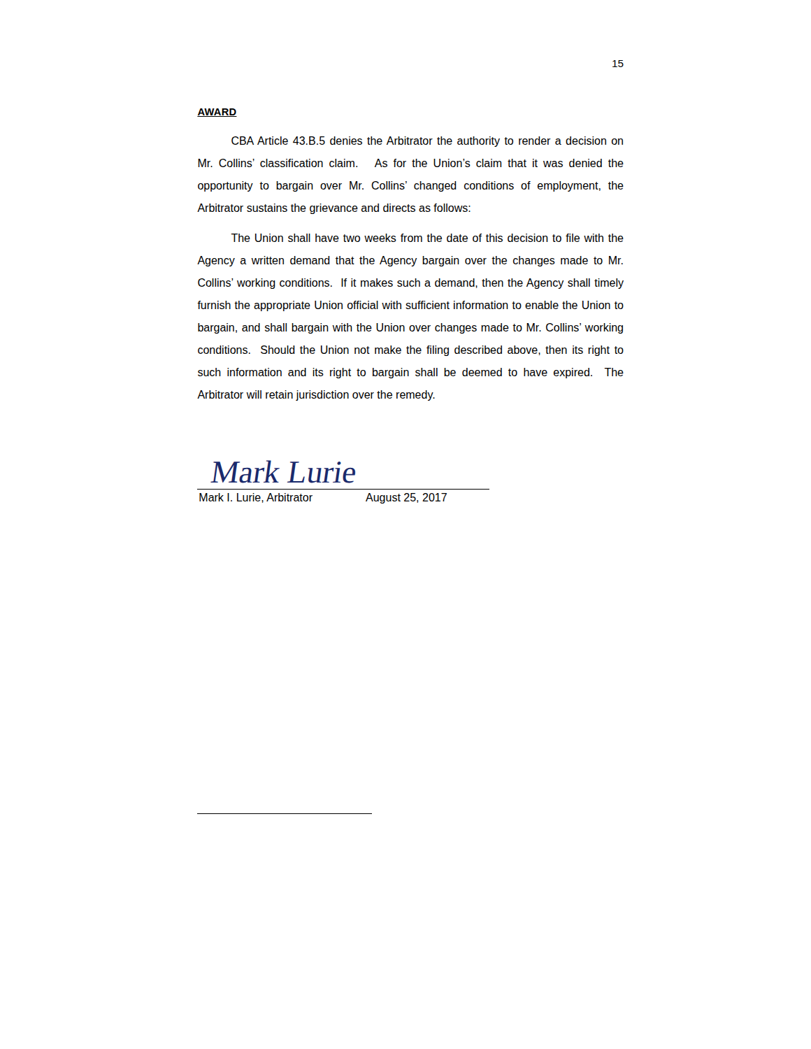15
AWARD
CBA Article 43.B.5 denies the Arbitrator the authority to render a decision on Mr. Collins’ classification claim. As for the Union’s claim that it was denied the opportunity to bargain over Mr. Collins’ changed conditions of employment, the Arbitrator sustains the grievance and directs as follows:
The Union shall have two weeks from the date of this decision to file with the Agency a written demand that the Agency bargain over the changes made to Mr. Collins’ working conditions. If it makes such a demand, then the Agency shall timely furnish the appropriate Union official with sufficient information to enable the Union to bargain, and shall bargain with the Union over changes made to Mr. Collins’ working conditions. Should the Union not make the filing described above, then its right to such information and its right to bargain shall be deemed to have expired. The Arbitrator will retain jurisdiction over the remedy.
Mark Lurie
Mark I. Lurie, Arbitrator August 25, 2017